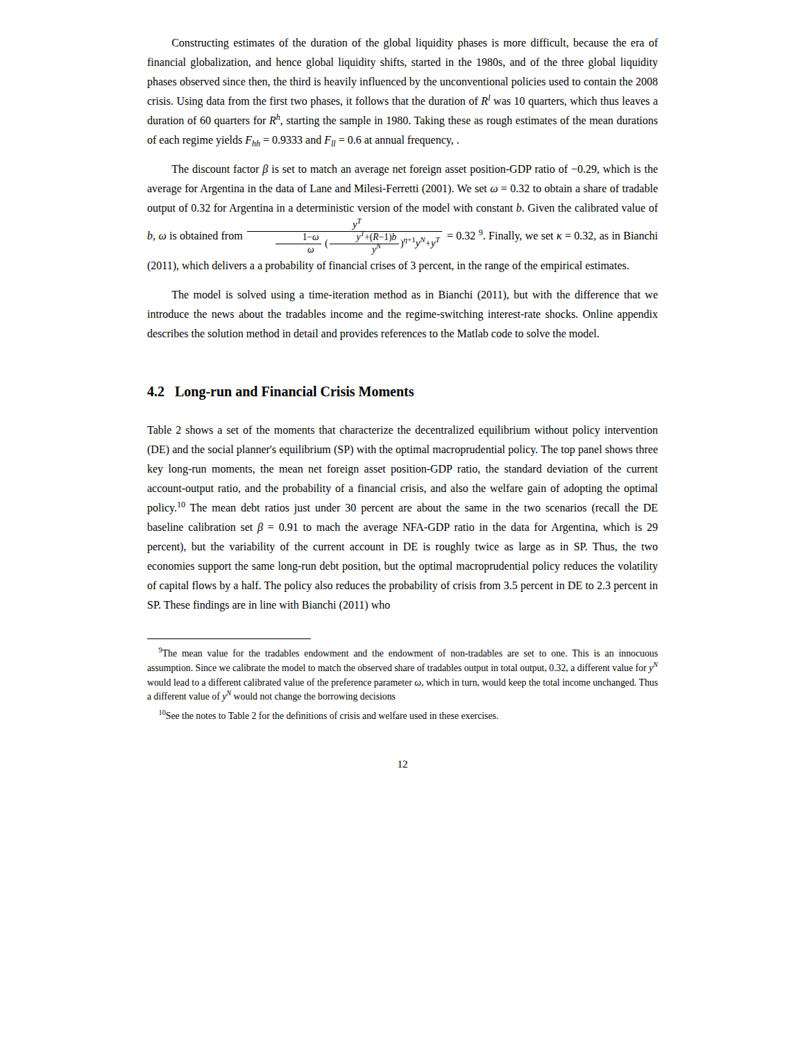Constructing estimates of the duration of the global liquidity phases is more difficult, because the era of financial globalization, and hence global liquidity shifts, started in the 1980s, and of the three global liquidity phases observed since then, the third is heavily influenced by the unconventional policies used to contain the 2008 crisis. Using data from the first two phases, it follows that the duration of Rl was 10 quarters, which thus leaves a duration of 60 quarters for Rh, starting the sample in 1980. Taking these as rough estimates of the mean durations of each regime yields Fhh = 0.9333 and Fll = 0.6 at annual frequency, .
The discount factor β is set to match an average net foreign asset position-GDP ratio of −0.29, which is the average for Argentina in the data of Lane and Milesi-Ferretti (2001). We set ω = 0.32 to obtain a share of tradable output of 0.32 for Argentina in a deterministic version of the model with constant b. Given the calibrated value of b, ω is obtained from yT 1−ω ω (yT+(R−1)b yN)η+1yN+yT = 0.32 9. Finally, we set κ = 0.32, as in Bianchi (2011), which delivers a a probability of financial crises of 3 percent, in the range of the empirical estimates.
The model is solved using a time-iteration method as in Bianchi (2011), but with the difference that we introduce the news about the tradables income and the regime-switching interest-rate shocks. Online appendix describes the solution method in detail and provides references to the Matlab code to solve the model.
4.2 Long-run and Financial Crisis Moments
Table 2 shows a set of the moments that characterize the decentralized equilibrium without policy intervention (DE) and the social planner's equilibrium (SP) with the optimal macroprudential policy. The top panel shows three key long-run moments, the mean net foreign asset position-GDP ratio, the standard deviation of the current account-output ratio, and the probability of a financial crisis, and also the welfare gain of adopting the optimal policy.10 The mean debt ratios just under 30 percent are about the same in the two scenarios (recall the DE baseline calibration set β = 0.91 to mach the average NFA-GDP ratio in the data for Argentina, which is 29 percent), but the variability of the current account in DE is roughly twice as large as in SP. Thus, the two economies support the same long-run debt position, but the optimal macroprudential policy reduces the volatility of capital flows by a half. The policy also reduces the probability of crisis from 3.5 percent in DE to 2.3 percent in SP. These findings are in line with Bianchi (2011) who
9The mean value for the tradables endowment and the endowment of non-tradables are set to one. This is an innocuous assumption. Since we calibrate the model to match the observed share of tradables output in total output, 0.32, a different value for yN would lead to a different calibrated value of the preference parameter ω, which in turn, would keep the total income unchanged. Thus a different value of yN would not change the borrowing decisions
10See the notes to Table 2 for the definitions of crisis and welfare used in these exercises.
12